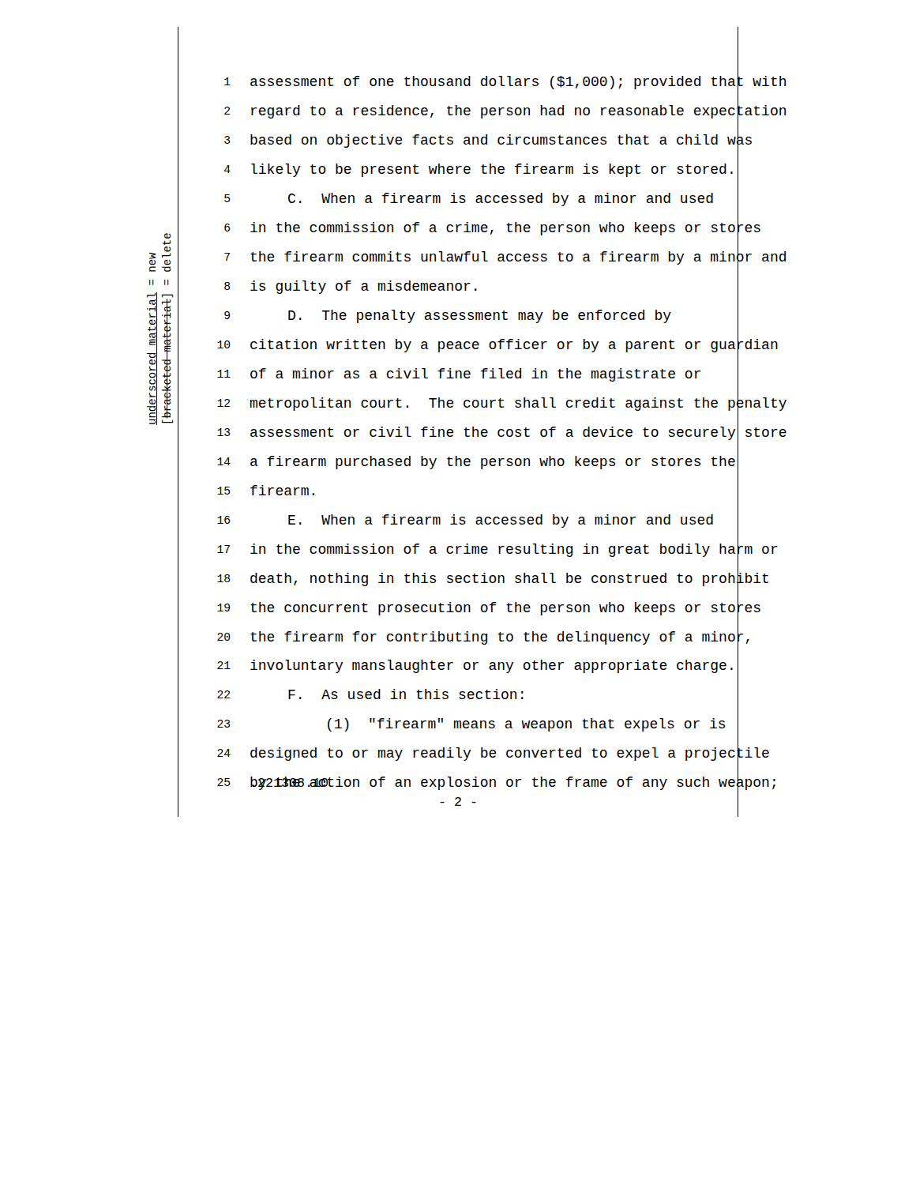underscored material = new
[bracketed material] = delete
assessment of one thousand dollars ($1,000); provided that with
regard to a residence, the person had no reasonable expectation
based on objective facts and circumstances that a child was
likely to be present where the firearm is kept or stored.
C. When a firearm is accessed by a minor and used
in the commission of a crime, the person who keeps or stores
the firearm commits unlawful access to a firearm by a minor and
is guilty of a misdemeanor.
D. The penalty assessment may be enforced by
citation written by a peace officer or by a parent or guardian
of a minor as a civil fine filed in the magistrate or
metropolitan court. The court shall credit against the penalty
assessment or civil fine the cost of a device to securely store
a firearm purchased by the person who keeps or stores the
firearm.
E. When a firearm is accessed by a minor and used
in the commission of a crime resulting in great bodily harm or
death, nothing in this section shall be construed to prohibit
the concurrent prosecution of the person who keeps or stores
the firearm for contributing to the delinquency of a minor,
involuntary manslaughter or any other appropriate charge.
F. As used in this section:
(1) "firearm" means a weapon that expels or is
designed to or may readily be converted to expel a projectile
by the action of an explosion or the frame of any such weapon;
.221308.10
- 2 -